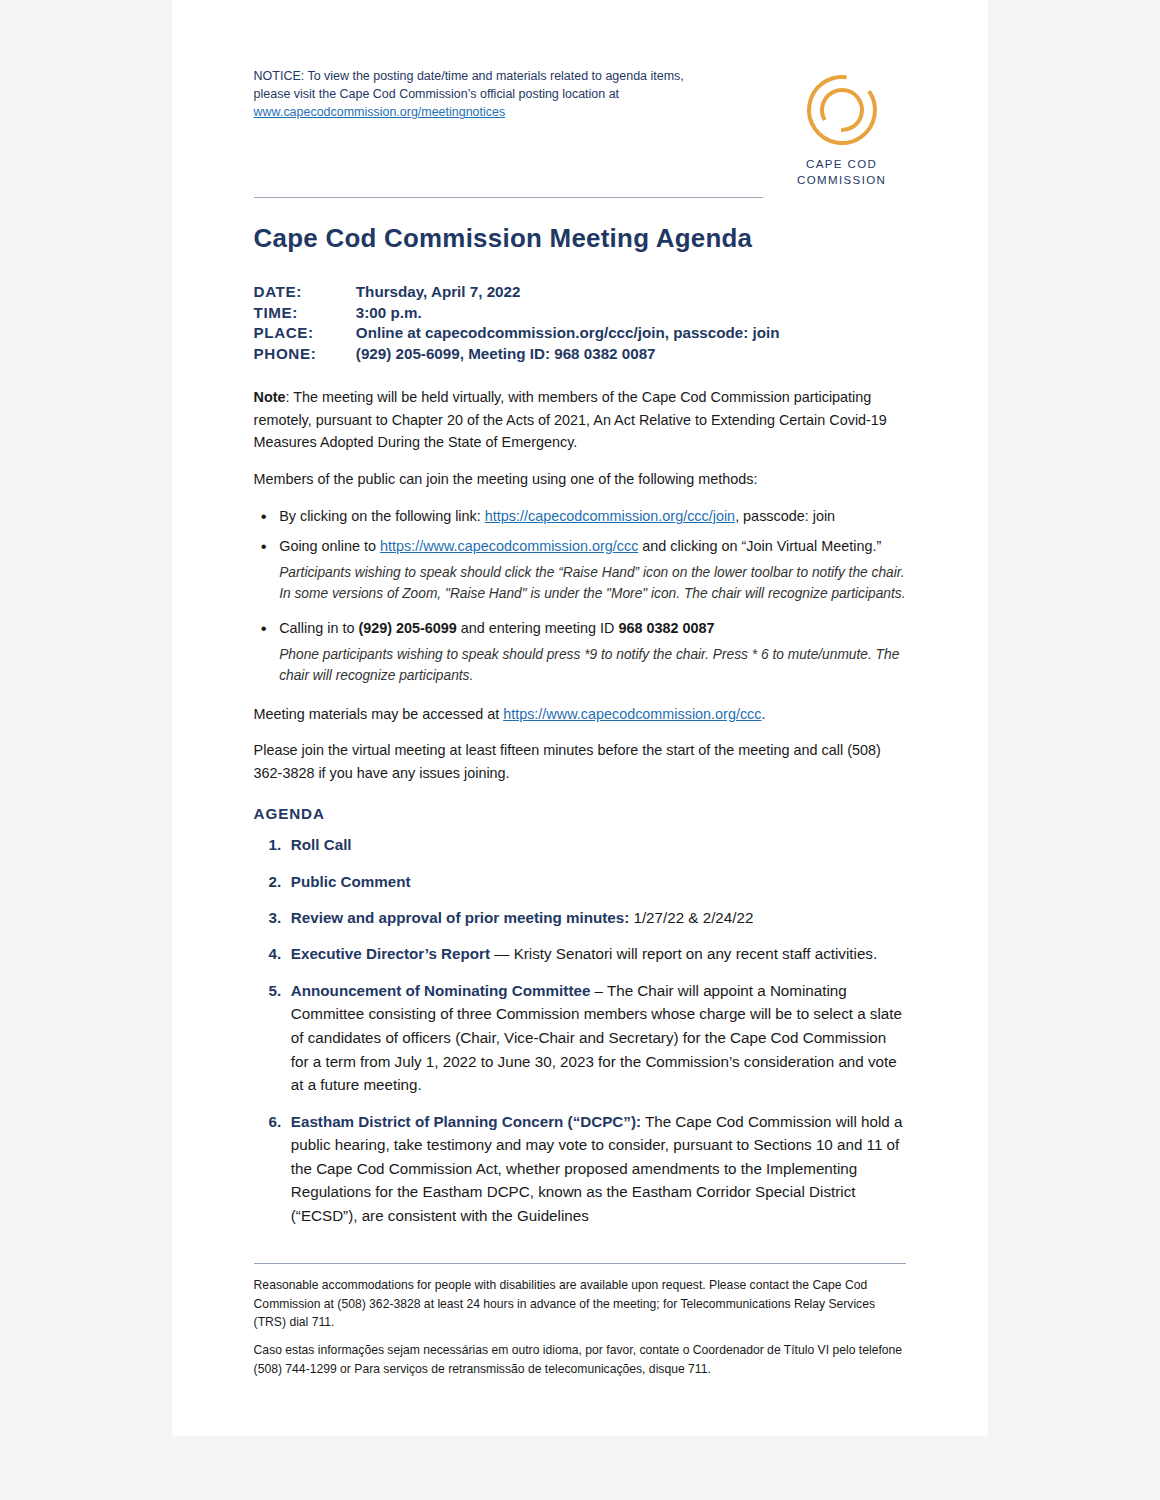NOTICE: To view the posting date/time and materials related to agenda items, please visit the Cape Cod Commission’s official posting location at www.capecodcommission.org/meetingnotices
CAPE COD
COMMISSION
Cape Cod Commission Meeting Agenda
| DATE: | Thursday, April 7, 2022 |
| TIME: | 3:00 p.m. |
| PLACE: | Online at capecodcommission.org/ccc/join, passcode: join |
| PHONE: | (929) 205-6099, Meeting ID: 968 0382 0087 |
Note: The meeting will be held virtually, with members of the Cape Cod Commission participating remotely, pursuant to Chapter 20 of the Acts of 2021, An Act Relative to Extending Certain Covid-19 Measures Adopted During the State of Emergency.
Members of the public can join the meeting using one of the following methods:
By clicking on the following link: https://capecodcommission.org/ccc/join, passcode: join
Going online to https://www.capecodcommission.org/ccc and clicking on “Join Virtual Meeting.”
Participants wishing to speak should click the “Raise Hand” icon on the lower toolbar to notify the chair. In some versions of Zoom, "Raise Hand" is under the "More" icon. The chair will recognize participants.
Calling in to (929) 205-6099 and entering meeting ID 968 0382 0087
Phone participants wishing to speak should press *9 to notify the chair. Press * 6 to mute/unmute. The chair will recognize participants.
Meeting materials may be accessed at https://www.capecodcommission.org/ccc.
Please join the virtual meeting at least fifteen minutes before the start of the meeting and call (508) 362-3828 if you have any issues joining.
AGENDA
Roll Call
Public Comment
Review and approval of prior meeting minutes: 1/27/22 & 2/24/22
Executive Director’s Report — Kristy Senatori will report on any recent staff activities.
Announcement of Nominating Committee – The Chair will appoint a Nominating Committee consisting of three Commission members whose charge will be to select a slate of candidates of officers (Chair, Vice-Chair and Secretary) for the Cape Cod Commission for a term from July 1, 2022 to June 30, 2023 for the Commission’s consideration and vote at a future meeting.
Eastham District of Planning Concern (“DCPC”): The Cape Cod Commission will hold a public hearing, take testimony and may vote to consider, pursuant to Sections 10 and 11 of the Cape Cod Commission Act, whether proposed amendments to the Implementing Regulations for the Eastham DCPC, known as the Eastham Corridor Special District (“ECSD”), are consistent with the Guidelines
Reasonable accommodations for people with disabilities are available upon request. Please contact the Cape Cod Commission at (508) 362-3828 at least 24 hours in advance of the meeting; for Telecommunications Relay Services (TRS) dial 711.
Caso estas informações sejam necessárias em outro idioma, por favor, contate o Coordenador de Título VI pelo telefone (508) 744-1299 or Para serviços de retransmissão de telecomunicações, disque 711.